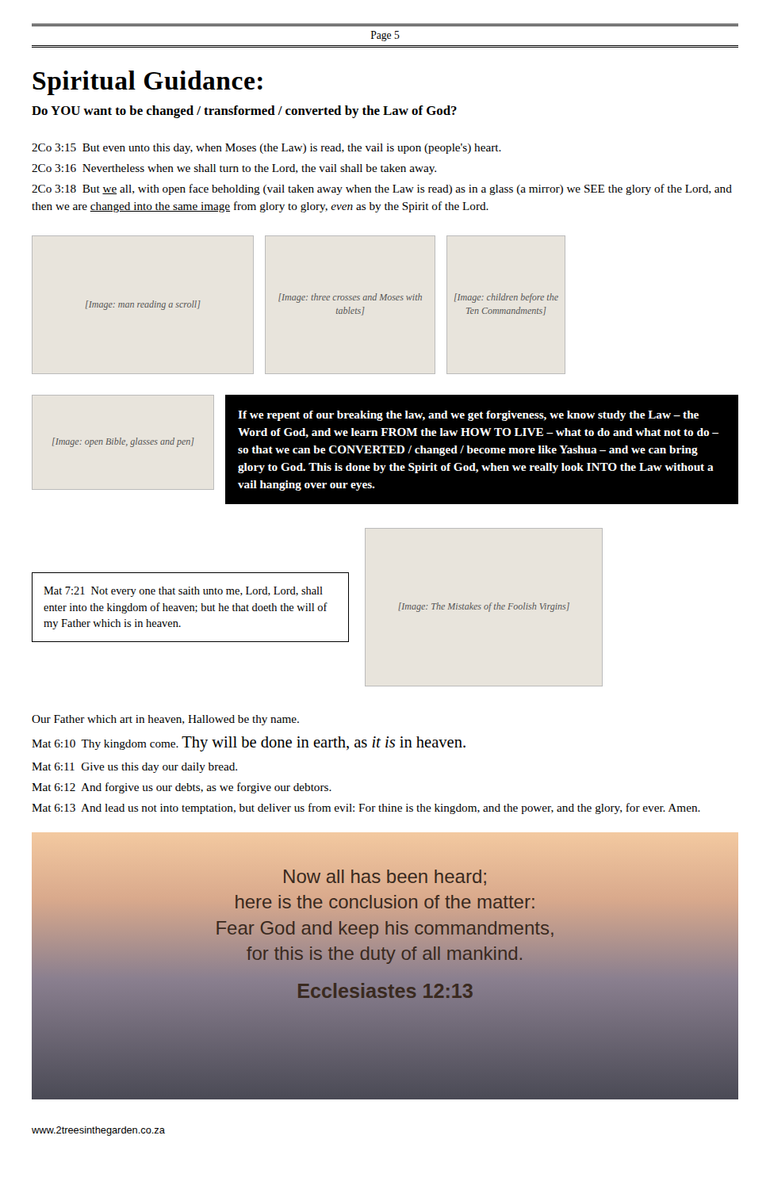Page 5
Spiritual Guidance:
Do YOU want to be changed / transformed / converted by the Law of God?
2Co 3:15 But even unto this day, when Moses (the Law) is read, the vail is upon (people's) heart.
2Co 3:16 Nevertheless when we shall turn to the Lord, the vail shall be taken away.
2Co 3:18 But we all, with open face beholding (vail taken away when the Law is read) as in a glass (a mirror) we SEE the glory of the Lord, and then we are changed into the same image from glory to glory, even as by the Spirit of the Lord.
[Image: man reading a scroll]
[Image: three crosses and Moses with tablets]
[Image: children before the Ten Commandments]
[Image: open Bible, glasses and pen]
If we repent of our breaking the law, and we get forgiveness, we know study the Law – the Word of God, and we learn FROM the law HOW TO LIVE – what to do and what not to do – so that we can be CONVERTED / changed / become more like Yashua – and we can bring glory to God. This is done by the Spirit of God, when we really look INTO the Law without a vail hanging over our eyes.
Mat 7:21 Not every one that saith unto me, Lord, Lord, shall enter into the kingdom of heaven; but he that doeth the will of my Father which is in heaven.
[Image: The Mistakes of the Foolish Virgins]
Our Father which art in heaven, Hallowed be thy name.
Mat 6:10 Thy kingdom come. Thy will be done in earth, as it is in heaven.
Mat 6:11 Give us this day our daily bread.
Mat 6:12 And forgive us our debts, as we forgive our debtors.
Mat 6:13 And lead us not into temptation, but deliver us from evil: For thine is the kingdom, and the power, and the glory, for ever. Amen.
Now all has been heard;
here is the conclusion of the matter:
Fear God and keep his commandments,
for this is the duty of all mankind.
Ecclesiastes 12:13
www.2treesinthegarden.co.za